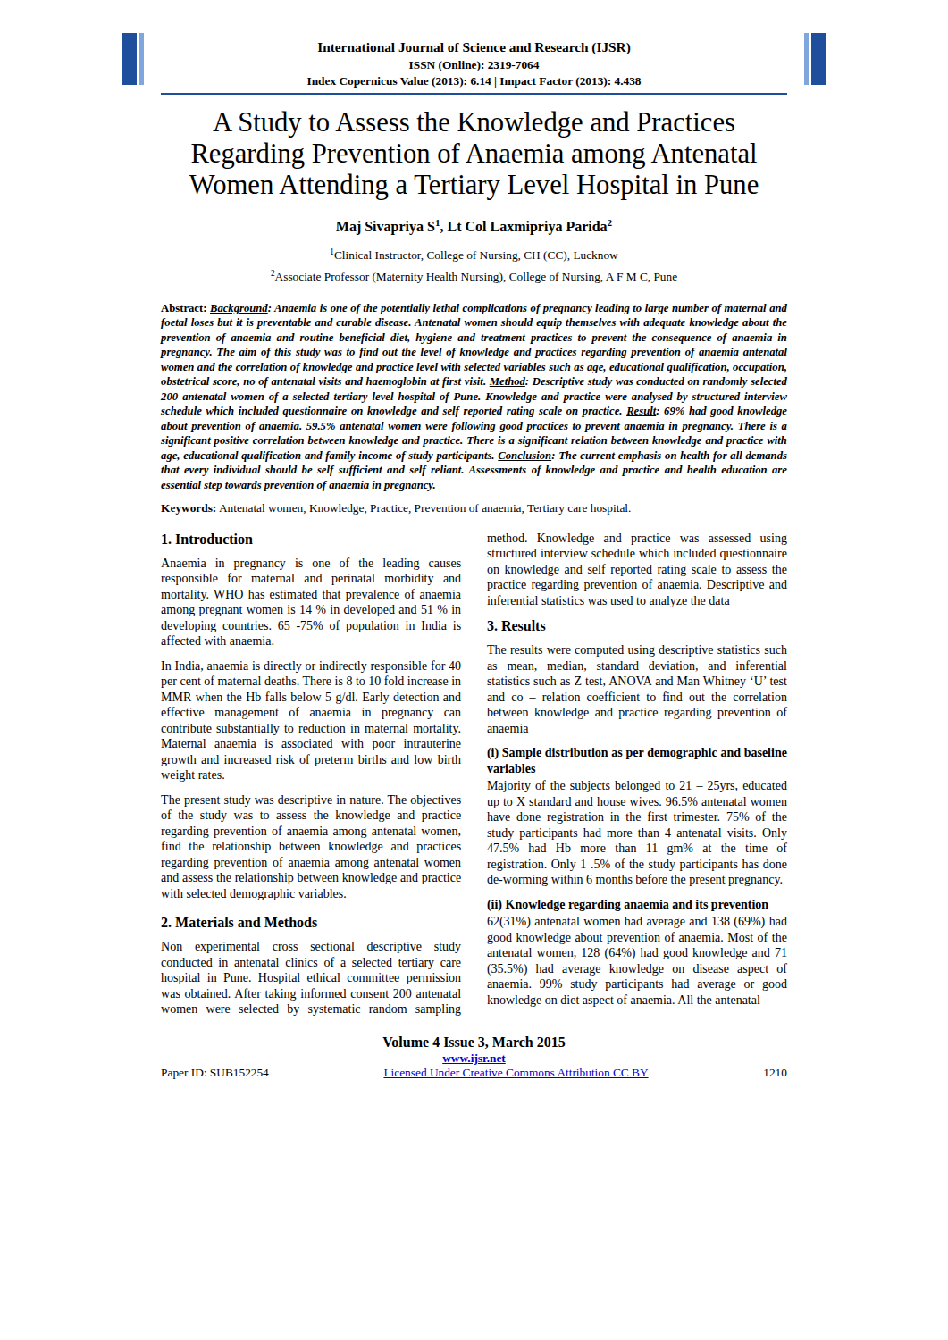International Journal of Science and Research (IJSR)
ISSN (Online): 2319-7064
Index Copernicus Value (2013): 6.14 | Impact Factor (2013): 4.438
A Study to Assess the Knowledge and Practices Regarding Prevention of Anaemia among Antenatal Women Attending a Tertiary Level Hospital in Pune
Maj Sivapriya S1, Lt Col Laxmipriya Parida2
1Clinical Instructor, College of Nursing, CH (CC), Lucknow
2Associate Professor (Maternity Health Nursing), College of Nursing, A F M C, Pune
Abstract: Background: Anaemia is one of the potentially lethal complications of pregnancy leading to large number of maternal and foetal loses but it is preventable and curable disease. Antenatal women should equip themselves with adequate knowledge about the prevention of anaemia and routine beneficial diet, hygiene and treatment practices to prevent the consequence of anaemia in pregnancy. The aim of this study was to find out the level of knowledge and practices regarding prevention of anaemia antenatal women and the correlation of knowledge and practice level with selected variables such as age, educational qualification, occupation, obstetrical score, no of antenatal visits and haemoglobin at first visit. Method: Descriptive study was conducted on randomly selected 200 antenatal women of a selected tertiary level hospital of Pune. Knowledge and practice were analysed by structured interview schedule which included questionnaire on knowledge and self reported rating scale on practice. Result: 69% had good knowledge about prevention of anaemia. 59.5% antenatal women were following good practices to prevent anaemia in pregnancy. There is a significant positive correlation between knowledge and practice. There is a significant relation between knowledge and practice with age, educational qualification and family income of study participants. Conclusion: The current emphasis on health for all demands that every individual should be self sufficient and self reliant. Assessments of knowledge and practice and health education are essential step towards prevention of anaemia in pregnancy.
Keywords: Antenatal women, Knowledge, Practice, Prevention of anaemia, Tertiary care hospital.
1. Introduction
Anaemia in pregnancy is one of the leading causes responsible for maternal and perinatal morbidity and mortality. WHO has estimated that prevalence of anaemia among pregnant women is 14 % in developed and 51 % in developing countries. 65 -75% of population in India is affected with anaemia.
In India, anaemia is directly or indirectly responsible for 40 per cent of maternal deaths. There is 8 to 10 fold increase in MMR when the Hb falls below 5 g/dl. Early detection and effective management of anaemia in pregnancy can contribute substantially to reduction in maternal mortality. Maternal anaemia is associated with poor intrauterine growth and increased risk of preterm births and low birth weight rates.
The present study was descriptive in nature. The objectives of the study was to assess the knowledge and practice regarding prevention of anaemia among antenatal women, find the relationship between knowledge and practices regarding prevention of anaemia among antenatal women and assess the relationship between knowledge and practice with selected demographic variables.
2. Materials and Methods
Non experimental cross sectional descriptive study conducted in antenatal clinics of a selected tertiary care hospital in Pune. Hospital ethical committee permission was obtained. After taking informed consent 200 antenatal women were selected by systematic random sampling method. Knowledge and practice was assessed using structured interview schedule which included questionnaire on knowledge and self reported rating scale to assess the practice regarding prevention of anaemia. Descriptive and inferential statistics was used to analyze the data
3. Results
The results were computed using descriptive statistics such as mean, median, standard deviation, and inferential statistics such as Z test, ANOVA and Man Whitney ‘U’ test and co – relation coefficient to find out the correlation between knowledge and practice regarding prevention of anaemia
(i) Sample distribution as per demographic and baseline variables
Majority of the subjects belonged to 21 – 25yrs, educated up to X standard and house wives. 96.5% antenatal women have done registration in the first trimester. 75% of the study participants had more than 4 antenatal visits. Only 47.5% had Hb more than 11 gm% at the time of registration. Only 1 .5% of the study participants has done de-worming within 6 months before the present pregnancy.
(ii) Knowledge regarding anaemia and its prevention
62(31%) antenatal women had average and 138 (69%) had good knowledge about prevention of anaemia. Most of the antenatal women, 128 (64%) had good knowledge and 71 (35.5%) had average knowledge on disease aspect of anaemia. 99% study participants had average or good knowledge on diet aspect of anaemia. All the antenatal
Volume 4 Issue 3, March 2015
www.ijsr.net
Paper ID: SUB152254
Licensed Under Creative Commons Attribution CC BY
1210